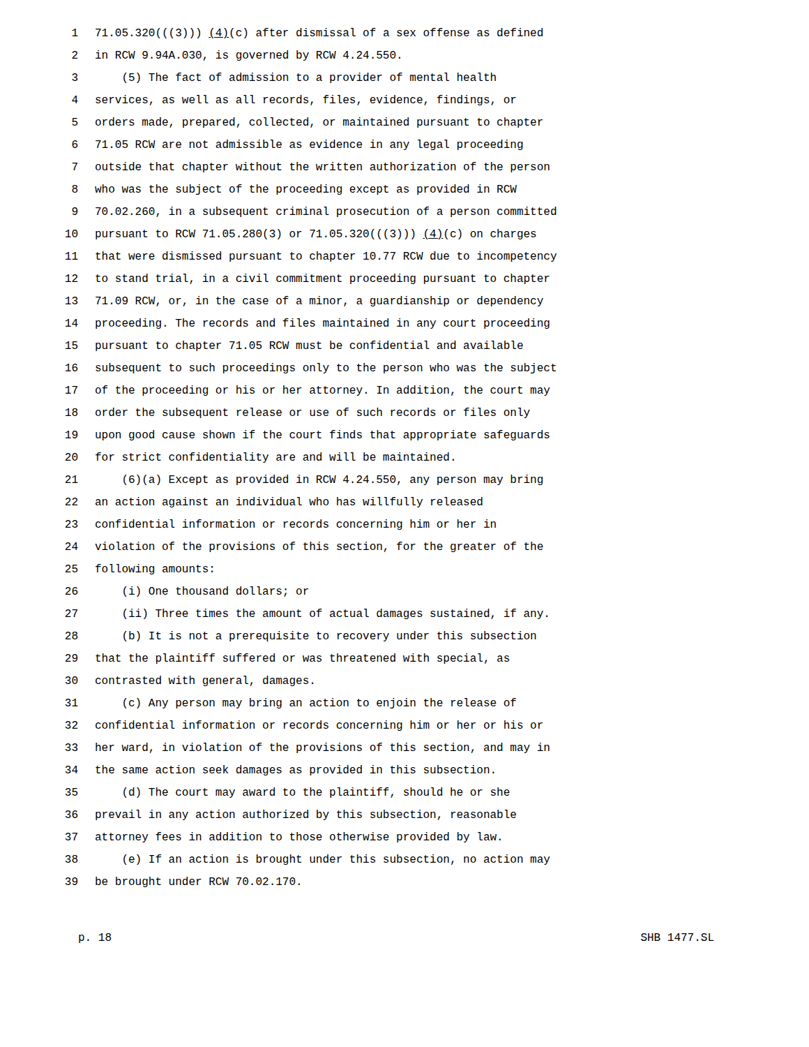171.05.320(((3))) (4)(c) after dismissal of a sex offense as defined
2 in RCW 9.94A.030, is governed by RCW 4.24.550.
3 (5) The fact of admission to a provider of mental health
4 services, as well as all records, files, evidence, findings, or
5 orders made, prepared, collected, or maintained pursuant to chapter
671.05 RCW are not admissible as evidence in any legal proceeding
7 outside that chapter without the written authorization of the person
8 who was the subject of the proceeding except as provided in RCW
970.02.260, in a subsequent criminal prosecution of a person committed
10 pursuant to RCW 71.05.280(3) or 71.05.320(((3))) (4)(c) on charges
11 that were dismissed pursuant to chapter 10.77 RCW due to incompetency
12 to stand trial, in a civil commitment proceeding pursuant to chapter
1371.09 RCW, or, in the case of a minor, a guardianship or dependency
14 proceeding. The records and files maintained in any court proceeding
15 pursuant to chapter 71.05 RCW must be confidential and available
16 subsequent to such proceedings only to the person who was the subject
17 of the proceeding or his or her attorney. In addition, the court may
18 order the subsequent release or use of such records or files only
19 upon good cause shown if the court finds that appropriate safeguards
20 for strict confidentiality are and will be maintained.
21 (6)(a) Except as provided in RCW 4.24.550, any person may bring
22 an action against an individual who has willfully released
23 confidential information or records concerning him or her in
24 violation of the provisions of this section, for the greater of the
25 following amounts:
26 (i) One thousand dollars; or
27 (ii) Three times the amount of actual damages sustained, if any.
28 (b) It is not a prerequisite to recovery under this subsection
29 that the plaintiff suffered or was threatened with special, as
30 contrasted with general, damages.
31 (c) Any person may bring an action to enjoin the release of
32 confidential information or records concerning him or her or his or
33 her ward, in violation of the provisions of this section, and may in
34 the same action seek damages as provided in this subsection.
35 (d) The court may award to the plaintiff, should he or she
36 prevail in any action authorized by this subsection, reasonable
37 attorney fees in addition to those otherwise provided by law.
38 (e) If an action is brought under this subsection, no action may
39 be brought under RCW 70.02.170.
p. 18 SHB 1477.SL